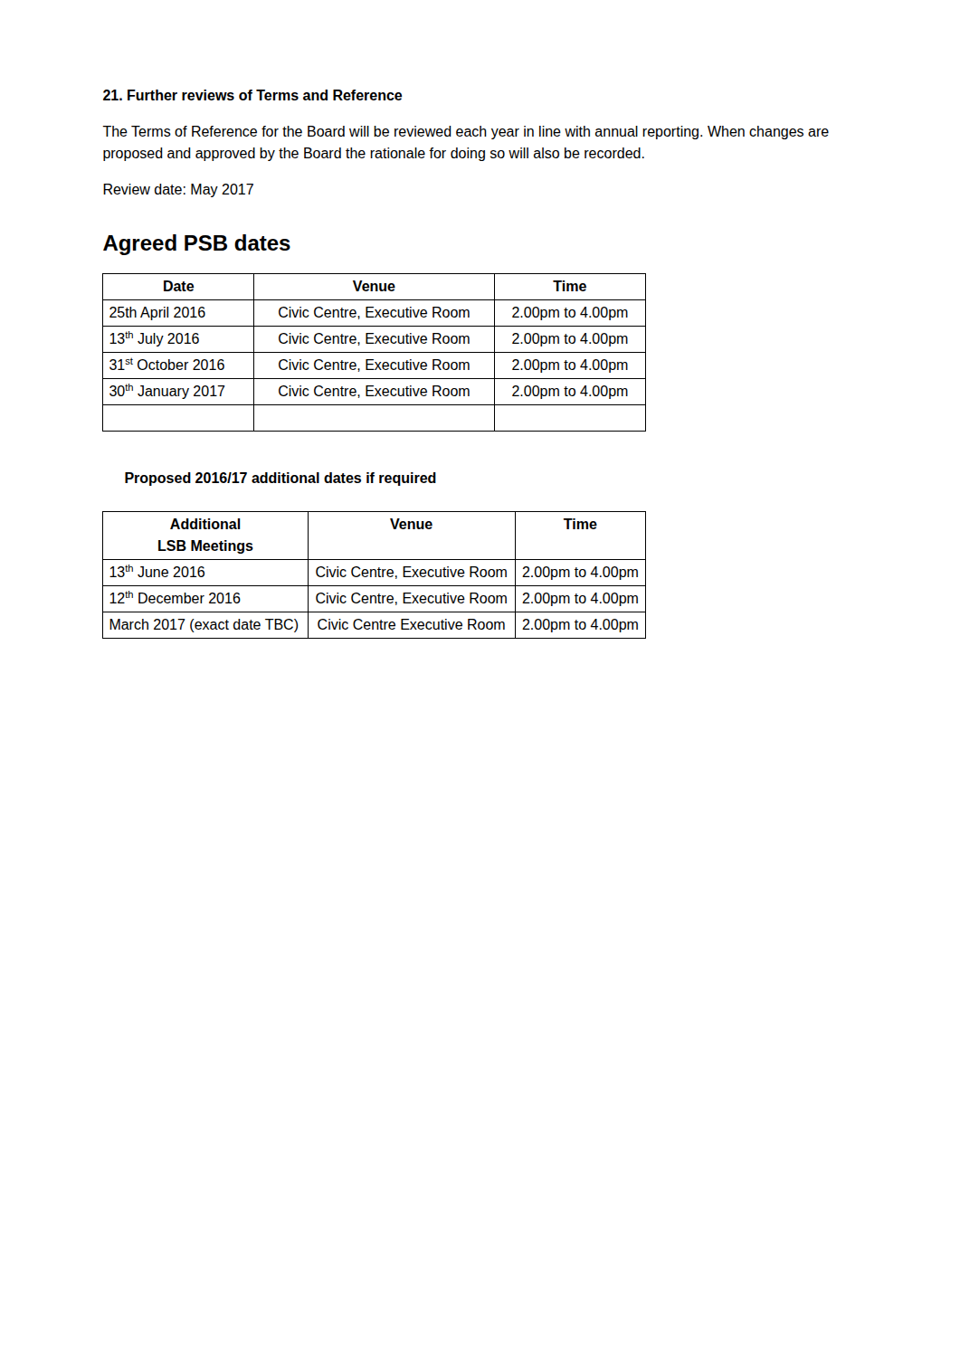21. Further reviews of Terms and Reference
The Terms of Reference for the Board will be reviewed each year in line with annual reporting. When changes are proposed and approved by the Board the rationale for doing so will also be recorded.
Review date: May 2017
Agreed PSB dates
| Date | Venue | Time |
| --- | --- | --- |
| 25th April 2016 | Civic Centre, Executive Room | 2.00pm to 4.00pm |
| 13 th July 2016 | Civic Centre, Executive Room | 2.00pm to 4.00pm |
| 31 st October 2016 | Civic Centre, Executive Room | 2.00pm to 4.00pm |
| 30 th January 2017 | Civic Centre, Executive Room | 2.00pm to 4.00pm |
Proposed 2016/17 additional dates if required
| Additional LSB Meetings | Venue | Time |
| --- | --- | --- |
| 13 th June 2016 | Civic Centre, Executive Room | 2.00pm to 4.00pm |
| 12 th December 2016 | Civic Centre, Executive Room | 2.00pm to 4.00pm |
| March 2017 (exact date TBC) | Civic Centre Executive Room | 2.00pm to 4.00pm |